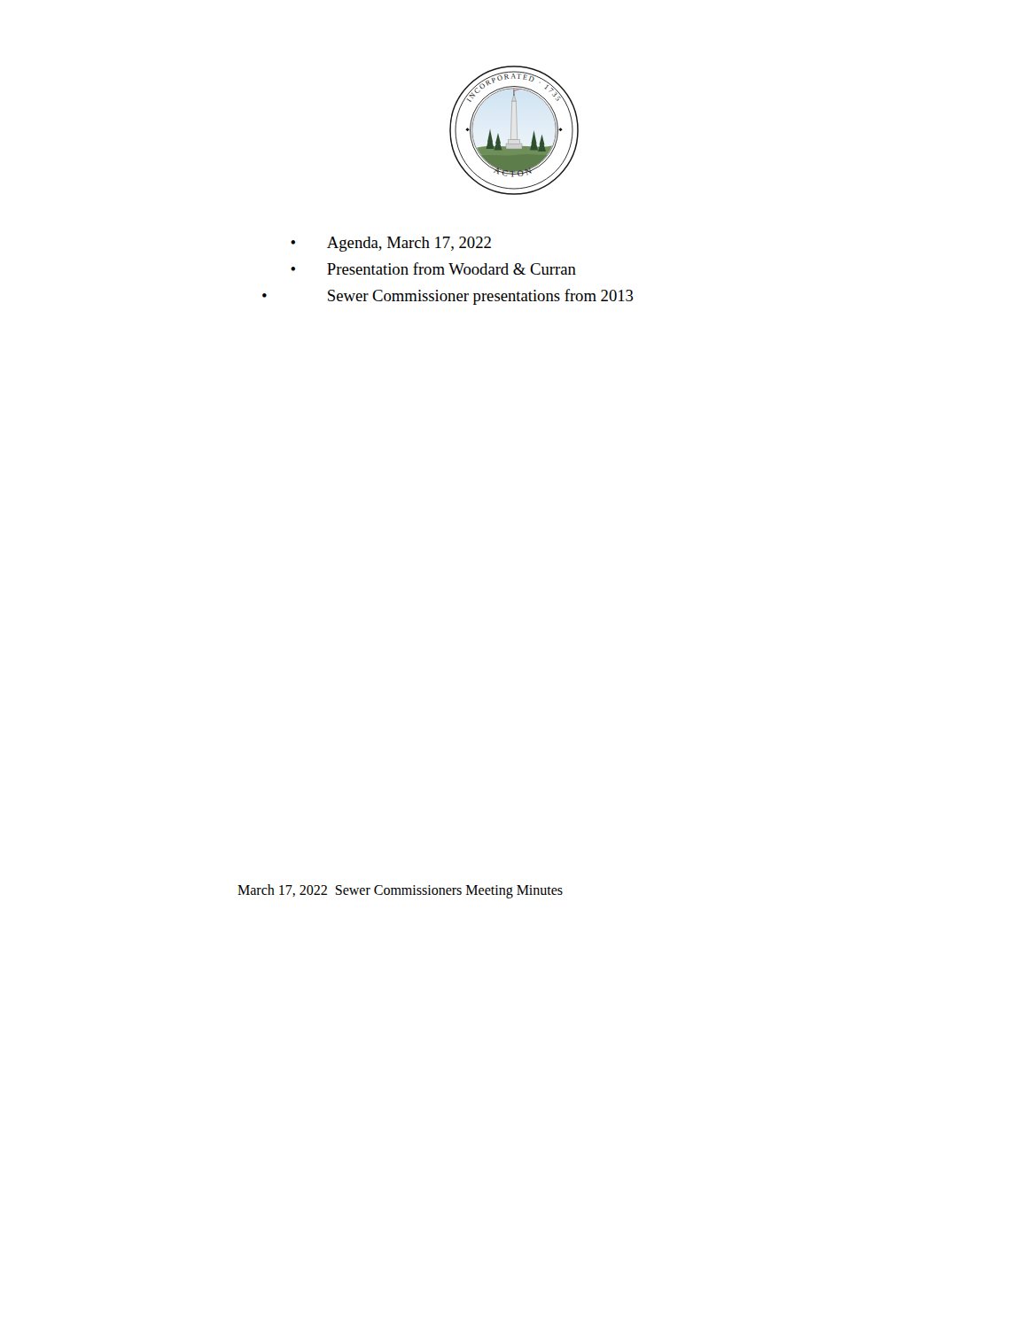INCORPORATED · 1735 ACTON
Agenda, March 17, 2022
Presentation from Woodard & Curran
Sewer Commissioner presentations from 2013
March 17, 2022 Sewer Commissioners Meeting Minutes